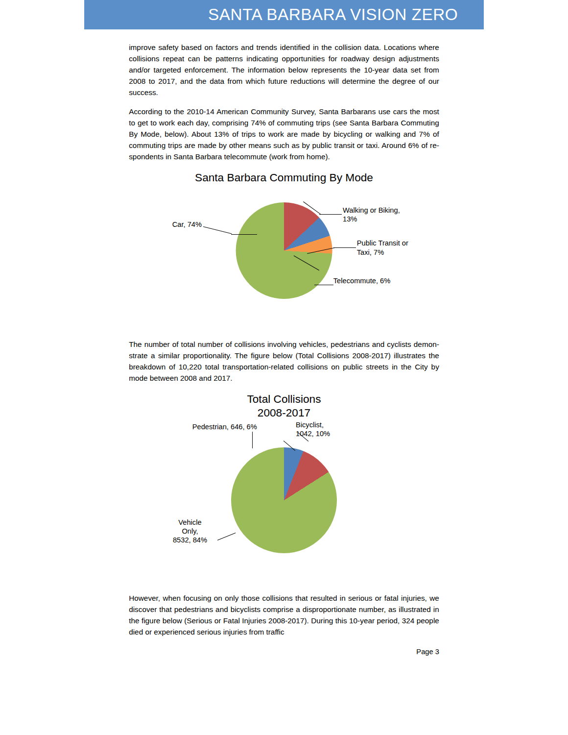SANTA BARBARA VISION ZERO
improve safety based on factors and trends identified in the collision data. Locations where collisions repeat can be patterns indicating opportunities for roadway design adjustments and/or targeted enforcement. The information below represents the 10-year data set from 2008 to 2017, and the data from which future reductions will determine the degree of our success.
According to the 2010-14 American Community Survey, Santa Barbarans use cars the most to get to work each day, comprising 74% of commuting trips (see Santa Barbara Commuting By Mode, below). About 13% of trips to work are made by bicycling or walking and 7% of commuting trips are made by other means such as by public transit or taxi. Around 6% of respondents in Santa Barbara telecommute (work from home).
Santa Barbara Commuting By Mode
Car, 74%
Walking or Biking,
13%
Public Transit or
Taxi, 7%
Telecommute, 6%
The number of total number of collisions involving vehicles, pedestrians and cyclists demonstrate a similar proportionality. The figure below (Total Collisions 2008-2017) illustrates the breakdown of 10,220 total transportation-related collisions on public streets in the City by mode between 2008 and 2017.
Total Collisions
2008-2017
Pedestrian, 646, 6%
Bicyclist,
1042, 10%
Vehicle
Only,
8532, 84%
However, when focusing on only those collisions that resulted in serious or fatal injuries, we discover that pedestrians and bicyclists comprise a disproportionate number, as illustrated in the figure below (Serious or Fatal Injuries 2008-2017). During this 10-year period, 324 people died or experienced serious injuries from traffic
Page 3